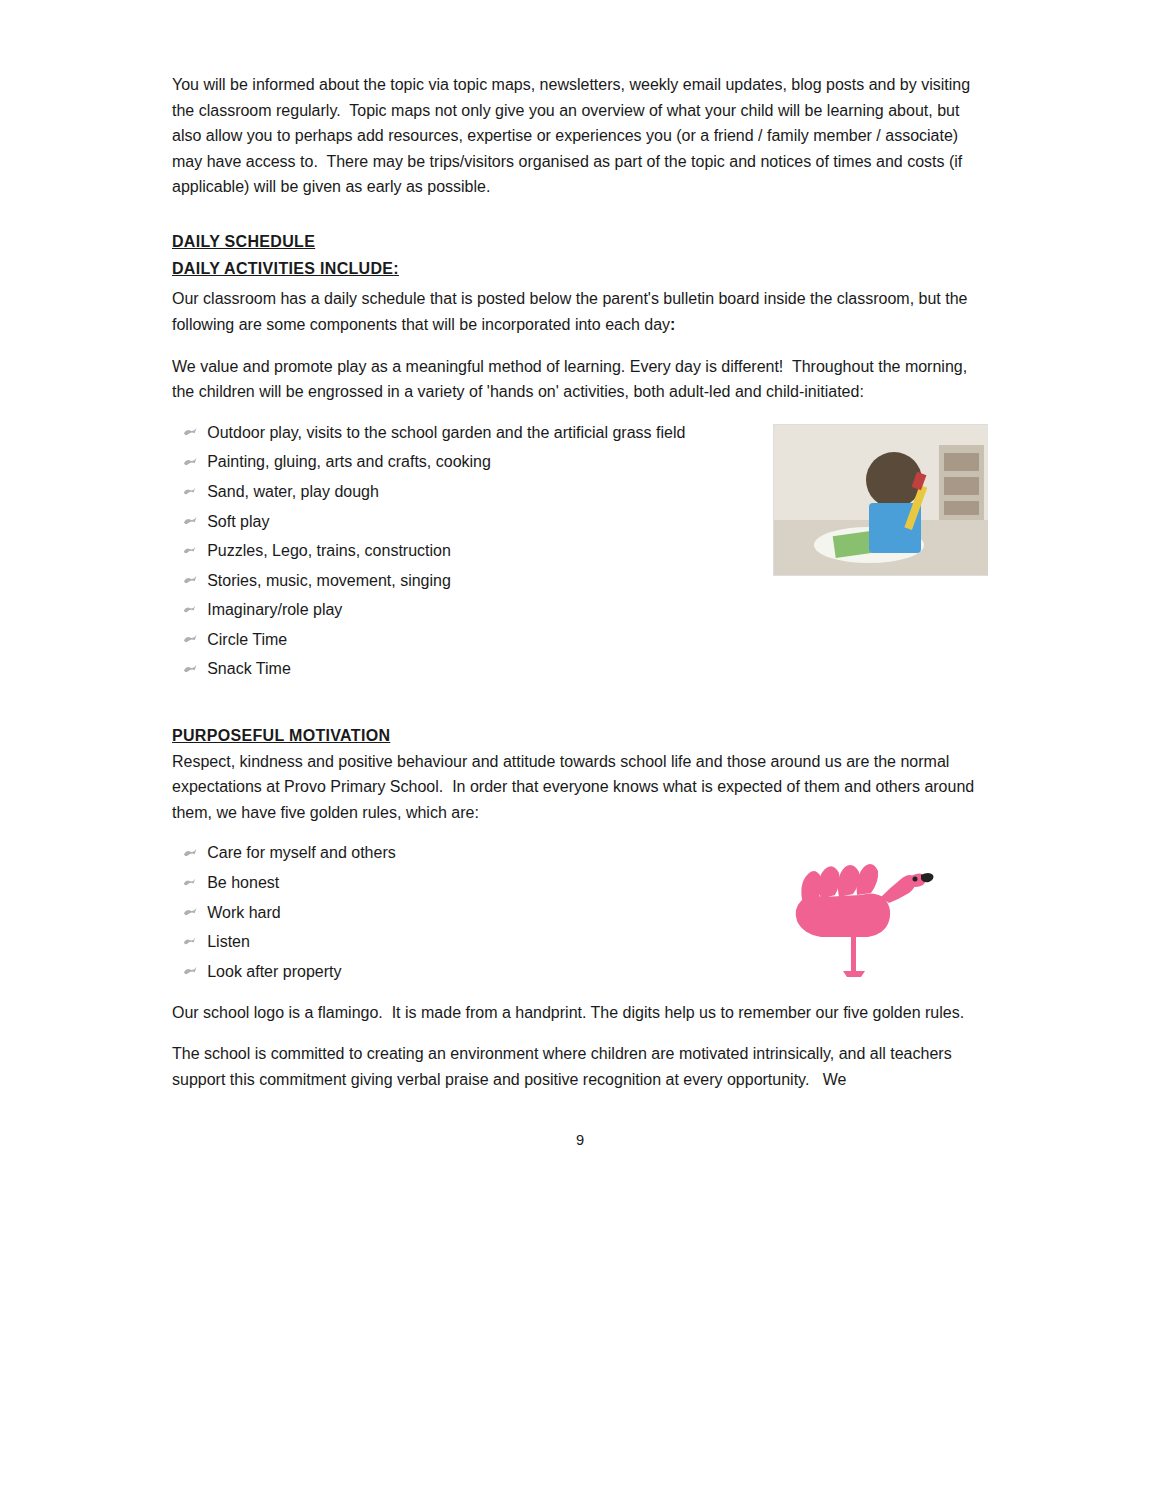You will be informed about the topic via topic maps, newsletters, weekly email updates, blog posts and by visiting the classroom regularly. Topic maps not only give you an overview of what your child will be learning about, but also allow you to perhaps add resources, expertise or experiences you (or a friend / family member / associate) may have access to. There may be trips/visitors organised as part of the topic and notices of times and costs (if applicable) will be given as early as possible.
DAILY SCHEDULE
DAILY ACTIVITIES INCLUDE:
Our classroom has a daily schedule that is posted below the parent's bulletin board inside the classroom, but the following are some components that will be incorporated into each day:
We value and promote play as a meaningful method of learning. Every day is different! Throughout the morning, the children will be engrossed in a variety of 'hands on' activities, both adult-led and child-initiated:
Outdoor play, visits to the school garden and the artificial grass field
Painting, gluing, arts and crafts, cooking
Sand, water, play dough
Soft play
Puzzles, Lego, trains, construction
Stories, music, movement, singing
Imaginary/role play
Circle Time
Snack Time
PURPOSEFUL MOTIVATION
Respect, kindness and positive behaviour and attitude towards school life and those around us are the normal expectations at Provo Primary School. In order that everyone knows what is expected of them and others around them, we have five golden rules, which are:
Care for myself and others
Be honest
Work hard
Listen
Look after property
Our school logo is a flamingo. It is made from a handprint. The digits help us to remember our five golden rules.
The school is committed to creating an environment where children are motivated intrinsically, and all teachers support this commitment giving verbal praise and positive recognition at every opportunity. We
9